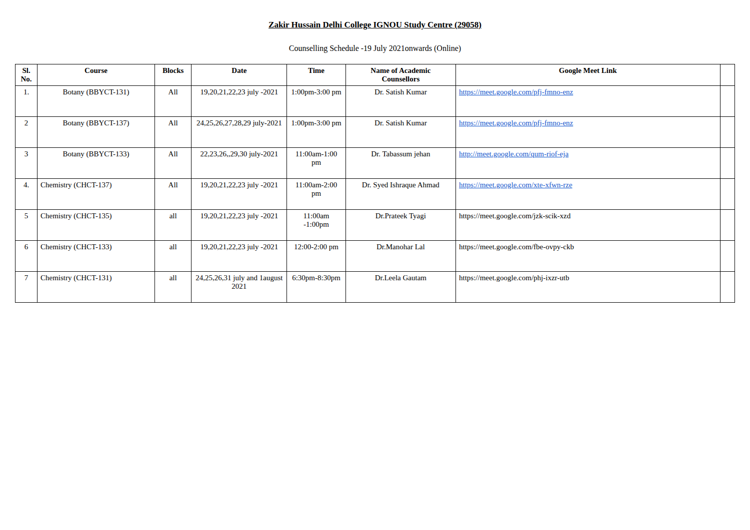Zakir Hussain Delhi College IGNOU Study Centre (29058)
Counselling Schedule -19 July 2021onwards (Online)
| Sl. No. | Course | Blocks | Date | Time | Name of Academic Counsellors | Google Meet Link | |
| --- | --- | --- | --- | --- | --- | --- | --- |
| 1. | Botany (BBYCT-131) | All | 19,20,21,22,23 july -2021 | 1:00pm-3:00 pm | Dr. Satish Kumar | https://meet.google.com/pfj-fmno-enz | |
| 2 | Botany (BBYCT-137) | All | 24,25,26,27,28,29 july-2021 | 1:00pm-3:00 pm | Dr. Satish Kumar | https://meet.google.com/pfj-fmno-enz | |
| 3 | Botany (BBYCT-133) | All | 22,23,26,,29,30 july-2021 | 11:00am-1:00 pm | Dr. Tabassum jehan | http://meet.google.com/qum-riof-eja | |
| 4. | Chemistry (CHCT-137) | All | 19,20,21,22,23 july -2021 | 11:00am-2:00 pm | Dr. Syed Ishraque Ahmad | https://meet.google.com/xte-xfwn-rze | |
| 5 | Chemistry (CHCT-135) | all | 19,20,21,22,23 july -2021 | 11:00am -1:00pm | Dr.Prateek Tyagi | https://meet.google.com/jzk-scik-xzd | |
| 6 | Chemistry (CHCT-133) | all | 19,20,21,22,23 july -2021 | 12:00-2:00 pm | Dr.Manohar Lal | https://meet.google.com/fbe-ovpy-ckb | |
| 7 | Chemistry (CHCT-131) | all | 24,25,26,31 july and 1august 2021 | 6:30pm-8:30pm | Dr.Leela Gautam | https://meet.google.com/phj-ixzr-utb | |